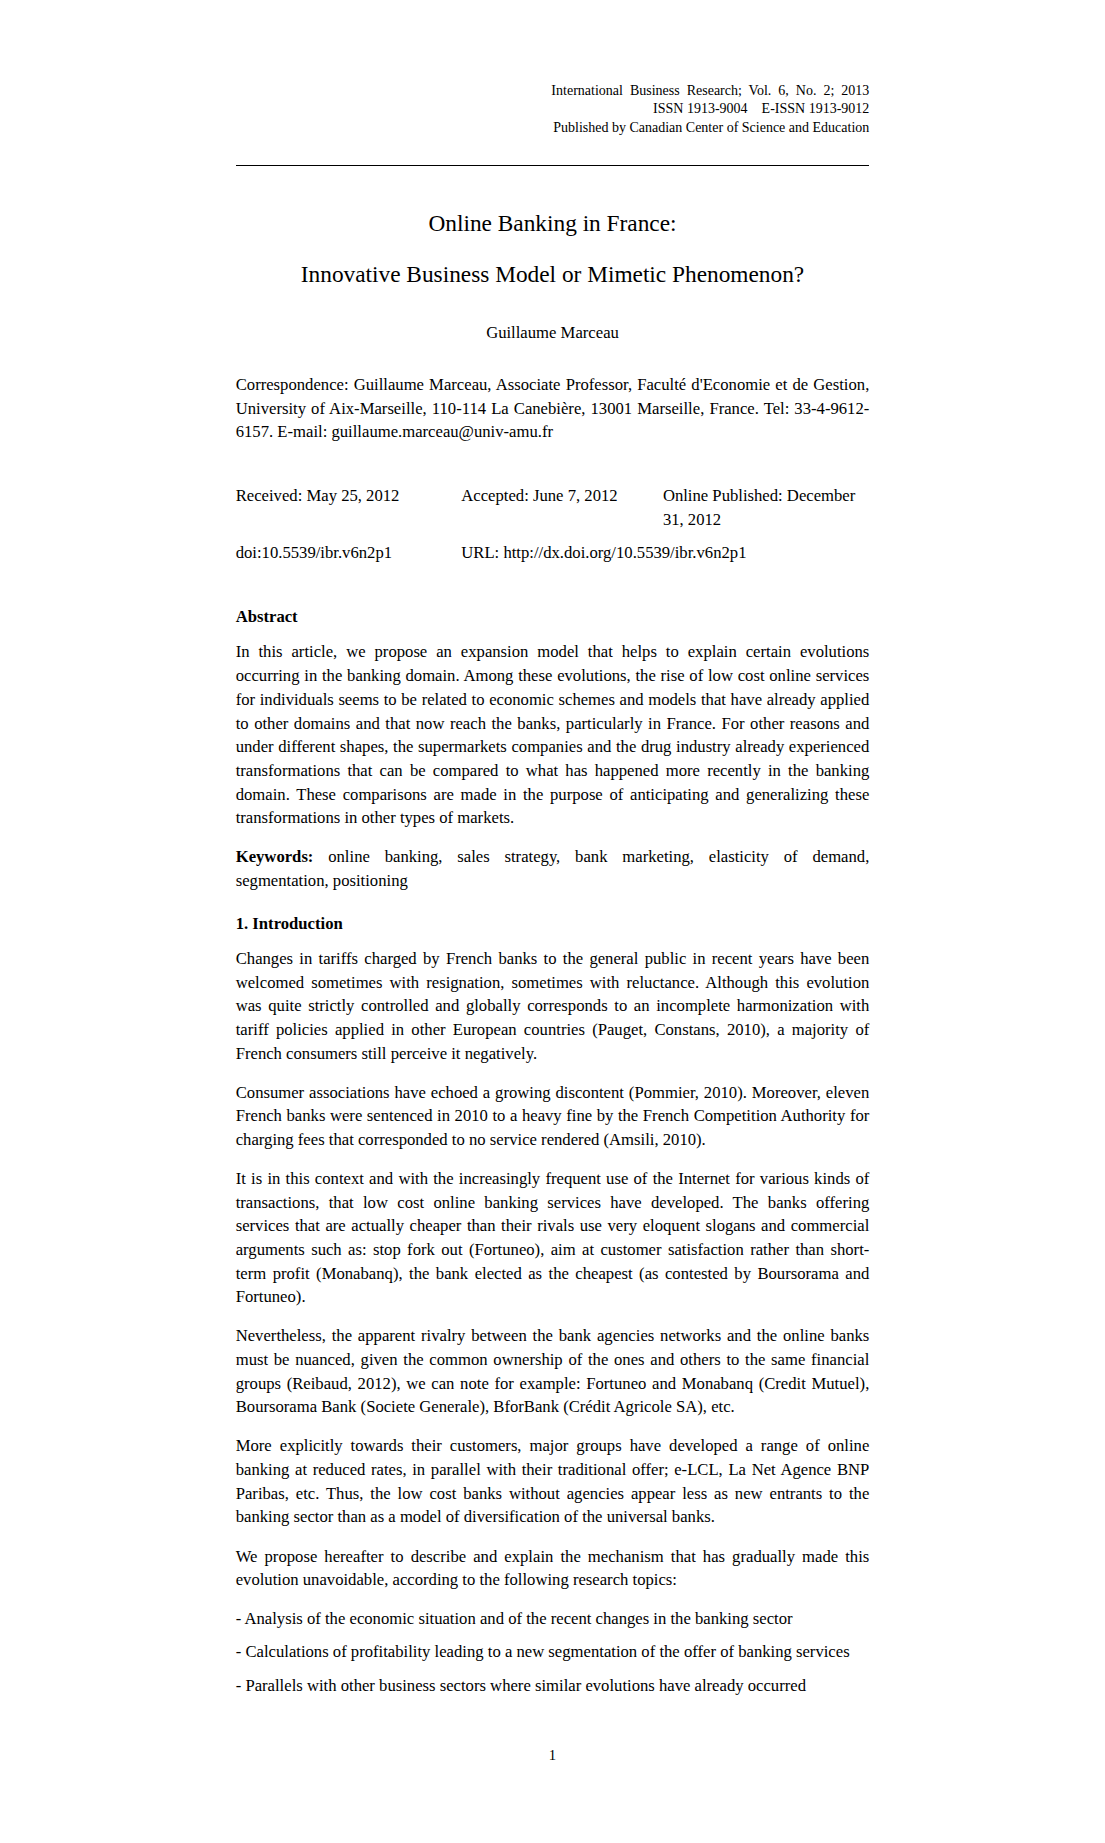International Business Research; Vol. 6, No. 2; 2013
ISSN 1913-9004 E-ISSN 1913-9012
Published by Canadian Center of Science and Education
Online Banking in France:Innovative Business Model or Mimetic Phenomenon?
Guillaume Marceau
Correspondence: Guillaume Marceau, Associate Professor, Faculté d'Economie et de Gestion, University of Aix-Marseille, 110-114 La Canebière, 13001 Marseille, France. Tel: 33-4-9612-6157. E-mail: guillaume.marceau@univ-amu.fr
Received: May 25, 2012
Accepted: June 7, 2012
Online Published: December 31, 2012
doi:10.5539/ibr.v6n2p1
URL: http://dx.doi.org/10.5539/ibr.v6n2p1
Abstract
In this article, we propose an expansion model that helps to explain certain evolutions occurring in the banking domain. Among these evolutions, the rise of low cost online services for individuals seems to be related to economic schemes and models that have already applied to other domains and that now reach the banks, particularly in France. For other reasons and under different shapes, the supermarkets companies and the drug industry already experienced transformations that can be compared to what has happened more recently in the banking domain. These comparisons are made in the purpose of anticipating and generalizing these transformations in other types of markets.
Keywords: online banking, sales strategy, bank marketing, elasticity of demand, segmentation, positioning
1. Introduction
Changes in tariffs charged by French banks to the general public in recent years have been welcomed sometimes with resignation, sometimes with reluctance. Although this evolution was quite strictly controlled and globally corresponds to an incomplete harmonization with tariff policies applied in other European countries (Pauget, Constans, 2010), a majority of French consumers still perceive it negatively.
Consumer associations have echoed a growing discontent (Pommier, 2010). Moreover, eleven French banks were sentenced in 2010 to a heavy fine by the French Competition Authority for charging fees that corresponded to no service rendered (Amsili, 2010).
It is in this context and with the increasingly frequent use of the Internet for various kinds of transactions, that low cost online banking services have developed. The banks offering services that are actually cheaper than their rivals use very eloquent slogans and commercial arguments such as: stop fork out (Fortuneo), aim at customer satisfaction rather than short-term profit (Monabanq), the bank elected as the cheapest (as contested by Boursorama and Fortuneo).
Nevertheless, the apparent rivalry between the bank agencies networks and the online banks must be nuanced, given the common ownership of the ones and others to the same financial groups (Reibaud, 2012), we can note for example: Fortuneo and Monabanq (Credit Mutuel), Boursorama Bank (Societe Generale), BforBank (Crédit Agricole SA), etc.
More explicitly towards their customers, major groups have developed a range of online banking at reduced rates, in parallel with their traditional offer; e-LCL, La Net Agence BNP Paribas, etc. Thus, the low cost banks without agencies appear less as new entrants to the banking sector than as a model of diversification of the universal banks.
We propose hereafter to describe and explain the mechanism that has gradually made this evolution unavoidable, according to the following research topics:
- Analysis of the economic situation and of the recent changes in the banking sector
- Calculations of profitability leading to a new segmentation of the offer of banking services
- Parallels with other business sectors where similar evolutions have already occurred
1